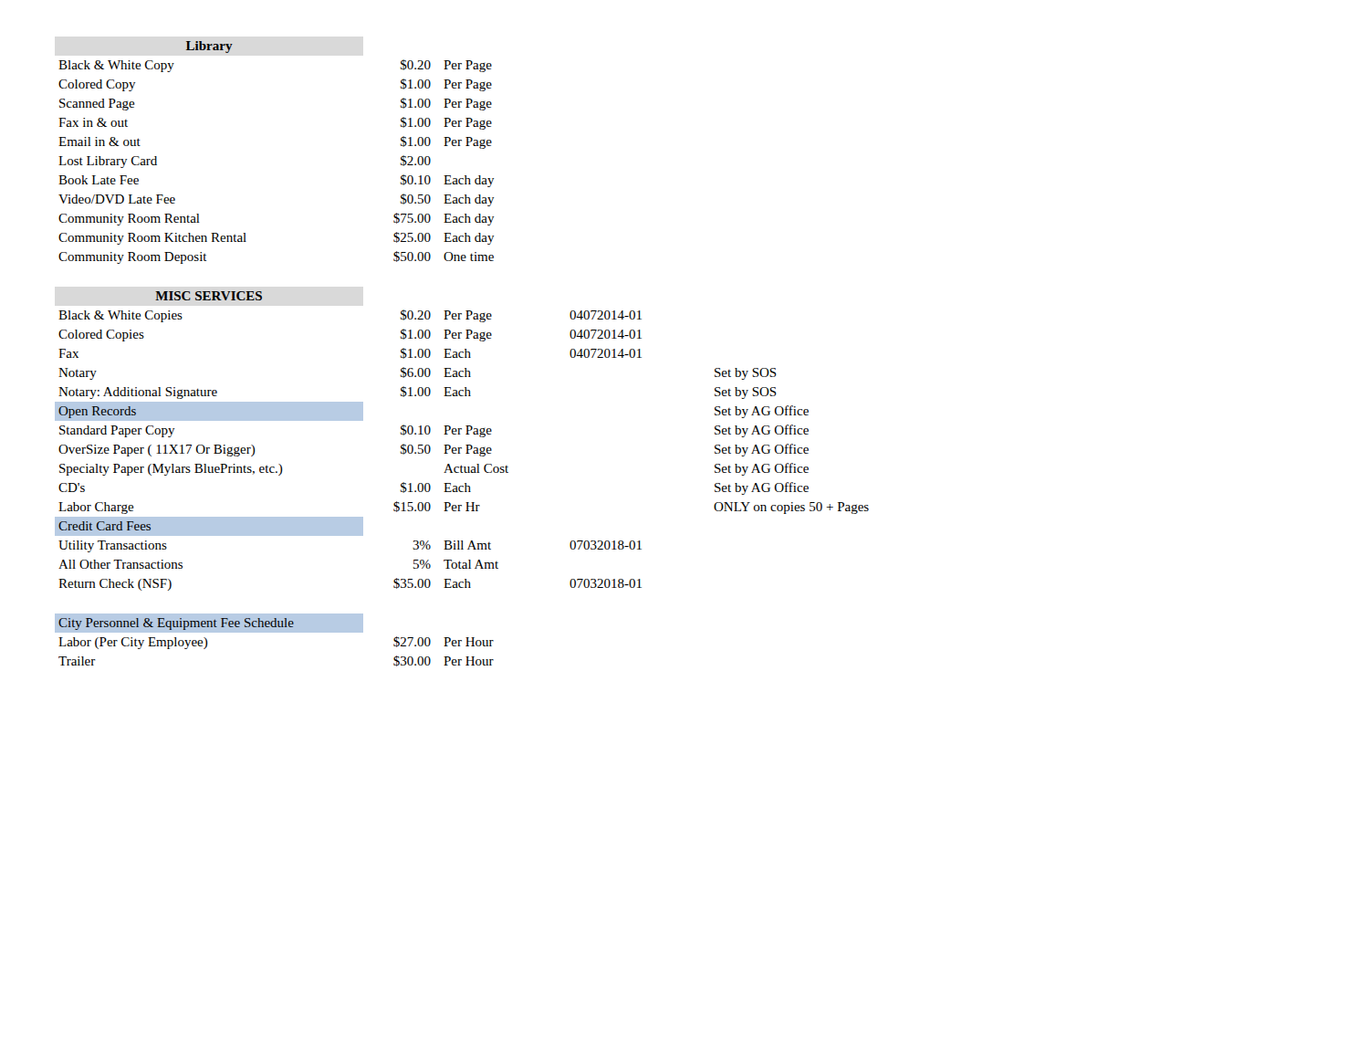| Library | | | | |
| Black & White Copy | $0.20 | Per Page | | |
| Colored Copy | $1.00 | Per Page | | |
| Scanned Page | $1.00 | Per Page | | |
| Fax in & out | $1.00 | Per Page | | |
| Email in & out | $1.00 | Per Page | | |
| Lost Library Card | $2.00 | | | |
| Book Late Fee | $0.10 | Each day | | |
| Video/DVD Late Fee | $0.50 | Each day | | |
| Community Room Rental | $75.00 | Each day | | |
| Community Room Kitchen Rental | $25.00 | Each day | | |
| Community Room Deposit | $50.00 | One time | | |
| MISC SERVICES | | | | |
| Black & White Copies | $0.20 | Per Page | 04072014-01 | |
| Colored Copies | $1.00 | Per Page | 04072014-01 | |
| Fax | $1.00 | Each | 04072014-01 | |
| Notary | $6.00 | Each | | Set by SOS |
| Notary: Additional Signature | $1.00 | Each | | Set by SOS |
| Open Records | | | | Set by AG Office |
| Standard Paper Copy | $0.10 | Per Page | | Set by AG Office |
| OverSize Paper ( 11X17 Or Bigger) | $0.50 | Per Page | | Set by AG Office |
| Specialty Paper (Mylars BluePrints, etc.) | | Actual Cost | | Set by AG Office |
| CD's | $1.00 | Each | | Set by AG Office |
| Labor Charge | $15.00 | Per Hr | | ONLY on copies 50 + Pages |
| Credit Card Fees | | | | |
| Utility Transactions | 3% | Bill Amt | 07032018-01 | |
| All Other Transactions | 5% | Total Amt | | |
| Return Check (NSF) | $35.00 | Each | 07032018-01 | |
| City Personnel & Equipment Fee Schedule | | | | |
| Labor (Per City Employee) | $27.00 | Per Hour | | |
| Trailer | $30.00 | Per Hour | | |